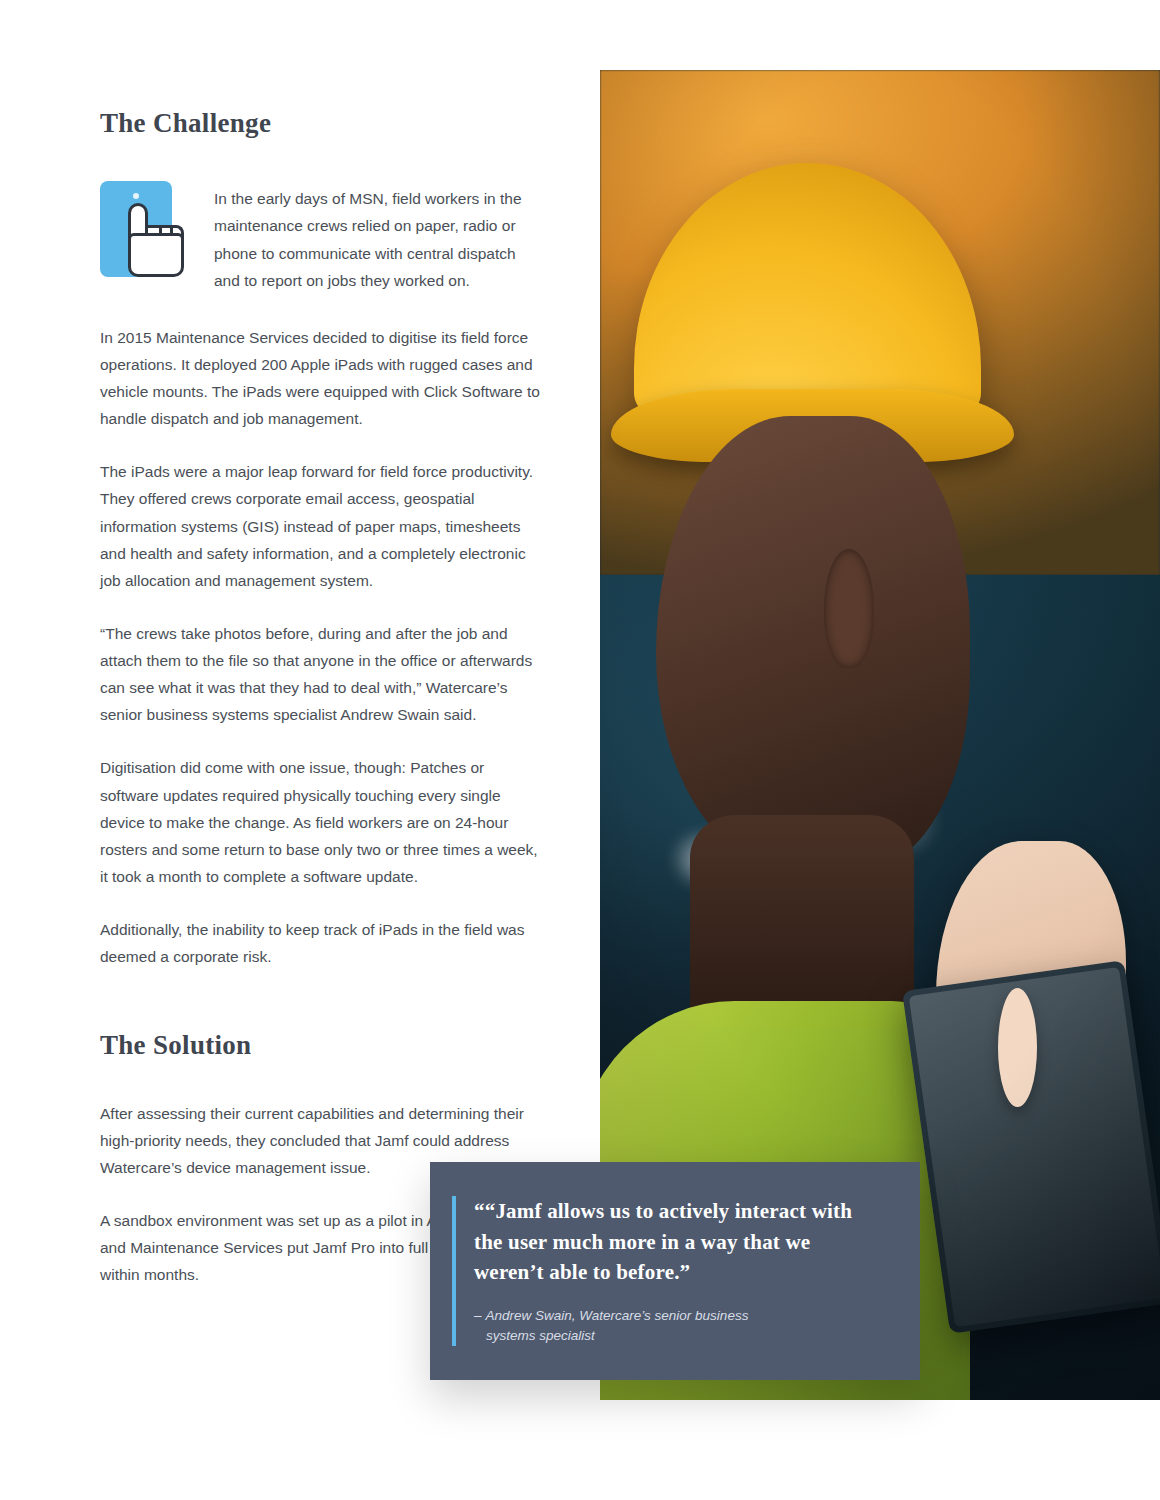The Challenge
In the early days of MSN, field workers in the maintenance crews relied on paper, radio or phone to communicate with central dispatch and to report on jobs they worked on.
In 2015 Maintenance Services decided to digitise its field force operations. It deployed 200 Apple iPads with rugged cases and vehicle mounts. The iPads were equipped with Click Software to handle dispatch and job management.
The iPads were a major leap forward for field force productivity. They offered crews corporate email access, geospatial information systems (GIS) instead of paper maps, timesheets and health and safety information, and a completely electronic job allocation and management system.
“The crews take photos before, during and after the job and attach them to the file so that anyone in the office or afterwards can see what it was that they had to deal with,” Watercare’s senior business systems specialist Andrew Swain said.
Digitisation did come with one issue, though: Patches or software updates required physically touching every single device to make the change. As field workers are on 24-hour rosters and some return to base only two or three times a week, it took a month to complete a software update.
Additionally, the inability to keep track of iPads in the field was deemed a corporate risk.
The Solution
After assessing their current capabilities and determining their high-priority needs, they concluded that Jamf could address Watercare’s device management issue.
A sandbox environment was set up as a pilot in August 2017, and Maintenance Services put Jamf Pro into full production within months.
““Jamf allows us to actively interact with the user much more in a way that we weren’t able to before.”
–Andrew Swain, Watercare’s senior businesssystems specialist